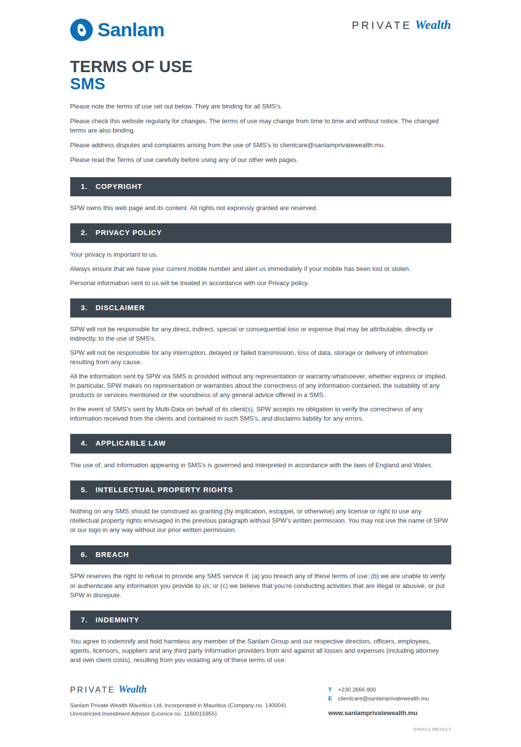Sanlam
PRIVATE Wealth
TERMS OF USESMS
Please note the terms of use set out below. They are binding for all SMS’s.
Please check this website regularly for changes. The terms of use may change from time to time and without notice. The changed terms are also binding.
Please address disputes and complaints arising from the use of SMS’s to clientcare@sanlamprivatewealth.mu.
Please read the Terms of use carefully before using any of our other web pages.
1. COPYRIGHT
SPW owns this web page and its content. All rights not expressly granted are reserved.
2. PRIVACY POLICY
Your privacy is important to us.
Always ensure that we have your current mobile number and alert us immediately if your mobile has been lost or stolen.
Personal information sent to us will be treated in accordance with our Privacy policy.
3. DISCLAIMER
SPW will not be responsible for any direct, indirect, special or consequential loss or expense that may be attributable, directly or indirectly, to the use of SMS’s.
SPW will not be responsible for any interruption, delayed or failed transmission, loss of data, storage or delivery of information resulting from any cause.
All the information sent by SPW via SMS is provided without any representation or warranty whatsoever, whether express or implied. In particular, SPW makes no representation or warranties about the correctness of any information contained, the suitability of any products or services mentioned or the soundness of any general advice offered in a SMS.
In the event of SMS’s sent by Multi-Data on behalf of its client(s), SPW accepts no obligation to verify the correctness of any information received from the clients and contained in such SMS’s, and disclaims liability for any errors.
4. APPLICABLE LAW
The use of, and information appearing in SMS’s is governed and interpreted in accordance with the laws of England and Wales.
5. INTELLECTUAL PROPERTY RIGHTS
Nothing on any SMS should be construed as granting (by implication, estoppel, or otherwise) any license or right to use any ntellectual property rights envisaged in the previous paragraph without SPW’s written permission. You may not use the name of SPW or our logo in any way without our prior written permission.
6. BREACH
SPW reserves the right to refuse to provide any SMS service if: (a) you breach any of these terms of use; (b) we are unable to verify or authenticate any information you provide to us; or (c) we believe that you’re conducting activities that are illegal or abusive, or put SPW in disrepute.
7. INDEMNITY
You agree to indemnify and hold harmless any member of the Sanlam Group and our respective directors, officers, employees, agents, licensors, suppliers and any third party information providers from and against all losses and expenses (including attorney and own client costs), resulting from you violating any of these terms of use.
PRIVATE Wealth
Sanlam Private Wealth Mauritius Ltd, incorporated in Mauritius (Company no. 140004)
Unrestricted Investment Advisor (Licence no. 1160015955)
T+230 2666 800
Eclientcare@sanlamprivatewealth.mu
www.sanlamprivatewealth.mu
SIN013 08/2017